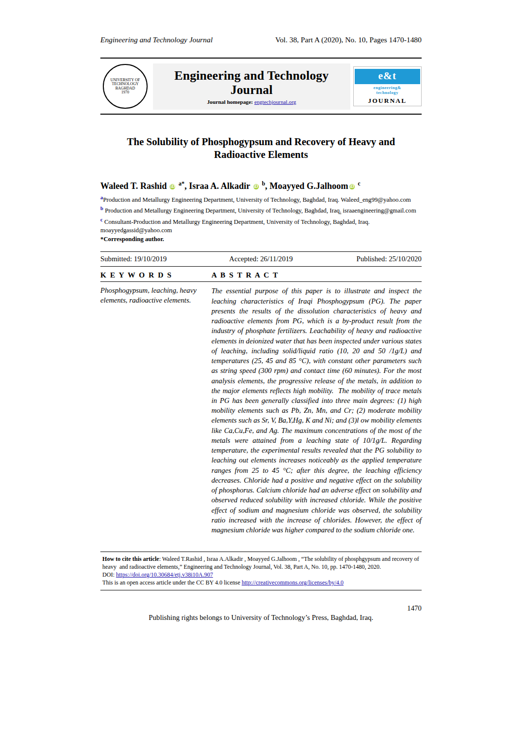Engineering and Technology Journal
Vol. 38, Part A (2020), No. 10, Pages 1470-1480
UNIVERSITY OF TECHNOLOGY
BAGHDAD
1970
Engineering and Technology Journal
Journal homepage: engtechjournal.org
e&t
engineering&
technology
JOURNAL
The Solubility of Phosphogypsum and Recovery of Heavy and Radioactive Elements
Waleed T. Rashid iD a*, Israa A. Alkadir iD b, Moayyed G.JalhoomiD c
aProduction and Metallurgy Engineering Department, University of Technology, Baghdad, Iraq. Waleed_eng99@yahoo.com
b Production and Metallurgy Engineering Department, University of Technology, Baghdad, Iraq. israaengineering@gmail.com
c Consultant-Production and Metallurgy Engineering Department, University of Technology, Baghdad, Iraq. moayyedgassid@yahoo.com
*Corresponding author.
Submitted: 19/10/2019 Accepted: 26/11/2019 Published: 25/10/2020
K E Y W O R D S
A B S T R A C T
Phosphogypsum, leaching, heavy elements, radioactive elements.
The essential purpose of this paper is to illustrate and inspect the leaching characteristics of Iraqi Phosphogypsum (PG). The paper presents the results of the dissolution characteristics of heavy and radioactive elements from PG, which is a by-product result from the industry of phosphate fertilizers. Leachability of heavy and radioactive elements in deionized water that has been inspected under various states of leaching, including solid/liquid ratio (10, 20 and 50 /1g/L) and temperatures (25, 45 and 85 °C), with constant other parameters such as string speed (300 rpm) and contact time (60 minutes). For the most analysis elements, the progressive release of the metals, in addition to the major elements reflects high mobility. The mobility of trace metals in PG has been generally classified into three main degrees: (1) high mobility elements such as Pb, Zn, Mn, and Cr; (2) moderate mobility elements such as Sr, V, Ba,Y,Hg, K and Ni; and (3)l ow mobility elements like Ca,Cu,Fe, and Ag. The maximum concentrations of the most of the metals were attained from a leaching state of 10/1g/L. Regarding temperature, the experimental results revealed that the PG solubility to leaching out elements increases noticeably as the applied temperature ranges from 25 to 45 °C; after this degree, the leaching efficiency decreases. Chloride had a positive and negative effect on the solubility of phosphorus. Calcium chloride had an adverse effect on solubility and observed reduced solubility with increased chloride. While the positive effect of sodium and magnesium chloride was observed, the solubility ratio increased with the increase of chlorides. However, the effect of magnesium chloride was higher compared to the sodium chloride one.
How to cite this article: Waleed T.Rashid , Israa A.Alkadir , Moayyed G.Jalhoom , “The solubility of phosphgypsum and recovery of heavy and radioactive elements,” Engineering and Technology Journal, Vol. 38, Part A, No. 10, pp. 1470-1480, 2020.
DOI: https://doi.org/10.30684/etj.v38i10A.907
This is an open access article under the CC BY 4.0 license http://creativecommons.org/licenses/by/4.0
1470
Publishing rights belongs to University of Technology’s Press, Baghdad, Iraq.